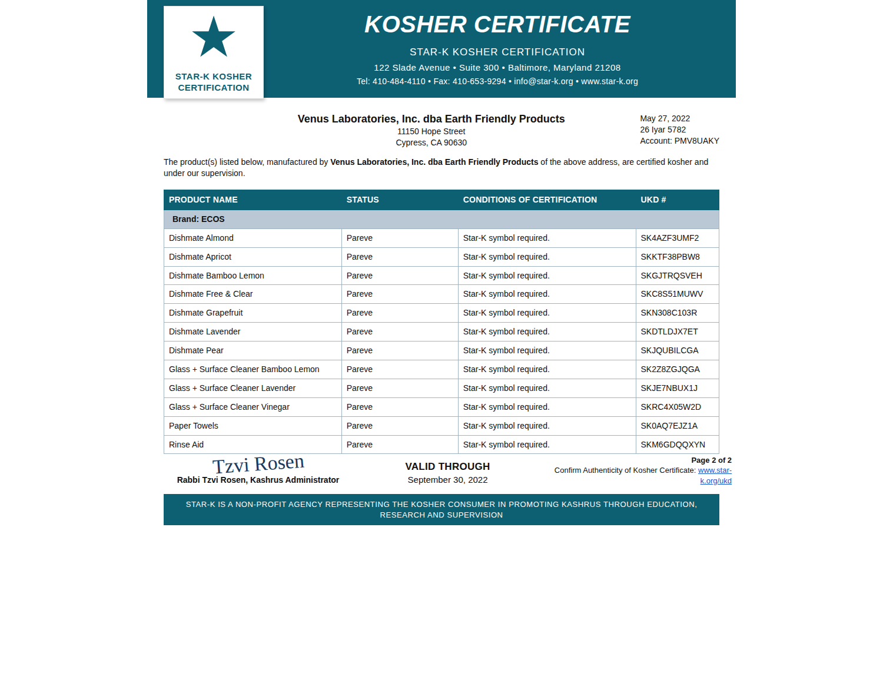★K STAR-K KOSHER
CERTIFICATION
KOSHER CERTIFICATE
STAR-K KOSHER CERTIFICATION
122 Slade Avenue • Suite 300 • Baltimore, Maryland 21208
Tel: 410-484-4110 • Fax: 410-653-9294 • info@star-k.org • www.star-k.org
Venus Laboratories, Inc. dba Earth Friendly Products
11150 Hope Street
Cypress, CA 90630
May 27, 2022
26 Iyar 5782
Account: PMV8UAKY
The product(s) listed below, manufactured by Venus Laboratories, Inc. dba Earth Friendly Products of the above address, are certified kosher and under our supervision.
| PRODUCT NAME | STATUS | CONDITIONS OF CERTIFICATION | UKD # |
| --- | --- | --- | --- |
| Brand: ECOS |
| Dishmate Almond | Pareve | Star-K symbol required. | SK4AZF3UMF2 |
| Dishmate Apricot | Pareve | Star-K symbol required. | SKKTF38PBW8 |
| Dishmate Bamboo Lemon | Pareve | Star-K symbol required. | SKGJTRQSVEH |
| Dishmate Free & Clear | Pareve | Star-K symbol required. | SKC8S51MUWV |
| Dishmate Grapefruit | Pareve | Star-K symbol required. | SKN308C103R |
| Dishmate Lavender | Pareve | Star-K symbol required. | SKDTLDJX7ET |
| Dishmate Pear | Pareve | Star-K symbol required. | SKJQUBILCGA |
| Glass + Surface Cleaner Bamboo Lemon | Pareve | Star-K symbol required. | SK2Z8ZGJQGA |
| Glass + Surface Cleaner Lavender | Pareve | Star-K symbol required. | SKJE7NBUX1J |
| Glass + Surface Cleaner Vinegar | Pareve | Star-K symbol required. | SKRC4X05W2D |
| Paper Towels | Pareve | Star-K symbol required. | SK0AQ7EJZ1A |
| Rinse Aid | Pareve | Star-K symbol required. | SKM6GDQQXYN |
Tzvi Rosen
Rabbi Tzvi Rosen, Kashrus Administrator
VALID THROUGH
September 30, 2022
Page 2 of 2
Confirm Authenticity of Kosher Certificate: www.star-k.org/ukd
STAR-K IS A NON-PROFIT AGENCY REPRESENTING THE KOSHER CONSUMER IN PROMOTING KASHRUS THROUGH EDUCATION, RESEARCH AND SUPERVISION